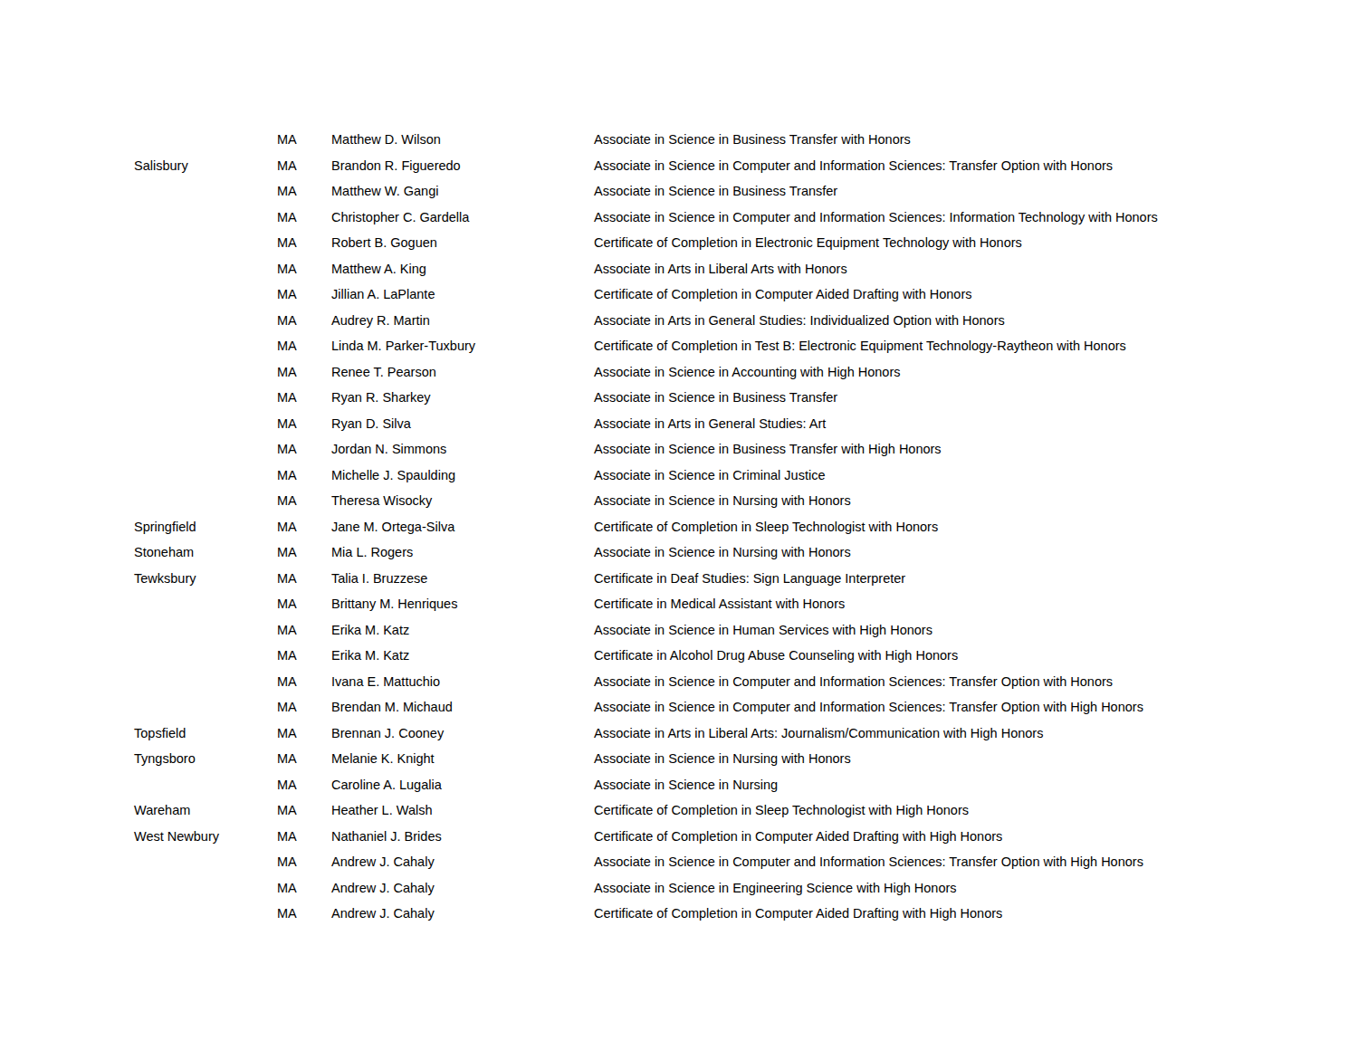| | MA | Matthew D. Wilson | Associate in Science in Business Transfer with Honors |
| Salisbury | MA | Brandon R. Figueredo | Associate in Science in Computer and Information Sciences: Transfer Option with Honors |
| | MA | Matthew W. Gangi | Associate in Science in Business Transfer |
| | MA | Christopher C. Gardella | Associate in Science in Computer and Information Sciences: Information Technology with Honors |
| | MA | Robert B. Goguen | Certificate of Completion in Electronic Equipment Technology with Honors |
| | MA | Matthew A. King | Associate in Arts in Liberal Arts with Honors |
| | MA | Jillian A. LaPlante | Certificate of Completion in Computer Aided Drafting with Honors |
| | MA | Audrey R. Martin | Associate in Arts in General Studies: Individualized Option with Honors |
| | MA | Linda M. Parker-Tuxbury | Certificate of Completion in Test B: Electronic Equipment Technology-Raytheon with Honors |
| | MA | Renee T. Pearson | Associate in Science in Accounting with High Honors |
| | MA | Ryan R. Sharkey | Associate in Science in Business Transfer |
| | MA | Ryan D. Silva | Associate in Arts in General Studies: Art |
| | MA | Jordan N. Simmons | Associate in Science in Business Transfer with High Honors |
| | MA | Michelle J. Spaulding | Associate in Science in Criminal Justice |
| | MA | Theresa Wisocky | Associate in Science in Nursing with Honors |
| Springfield | MA | Jane M. Ortega-Silva | Certificate of Completion in Sleep Technologist with Honors |
| Stoneham | MA | Mia L. Rogers | Associate in Science in Nursing with Honors |
| Tewksbury | MA | Talia I. Bruzzese | Certificate in Deaf Studies: Sign Language Interpreter |
| | MA | Brittany M. Henriques | Certificate in Medical Assistant with Honors |
| | MA | Erika M. Katz | Associate in Science in Human Services with High Honors |
| | MA | Erika M. Katz | Certificate in Alcohol Drug Abuse Counseling with High Honors |
| | MA | Ivana E. Mattuchio | Associate in Science in Computer and Information Sciences: Transfer Option with Honors |
| | MA | Brendan M. Michaud | Associate in Science in Computer and Information Sciences: Transfer Option with High Honors |
| Topsfield | MA | Brennan J. Cooney | Associate in Arts in Liberal Arts: Journalism/Communication with High Honors |
| Tyngsboro | MA | Melanie K. Knight | Associate in Science in Nursing with Honors |
| | MA | Caroline A. Lugalia | Associate in Science in Nursing |
| Wareham | MA | Heather L. Walsh | Certificate of Completion in Sleep Technologist with High Honors |
| West Newbury | MA | Nathaniel J. Brides | Certificate of Completion in Computer Aided Drafting with High Honors |
| | MA | Andrew J. Cahaly | Associate in Science in Computer and Information Sciences: Transfer Option with High Honors |
| | MA | Andrew J. Cahaly | Associate in Science in Engineering Science with High Honors |
| | MA | Andrew J. Cahaly | Certificate of Completion in Computer Aided Drafting with High Honors |